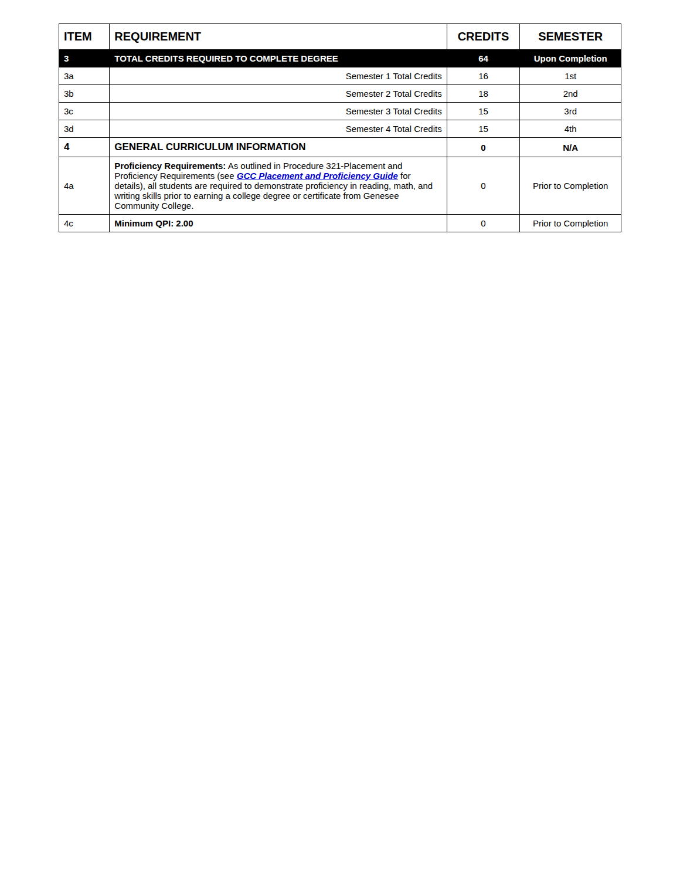| ITEM | REQUIREMENT | CREDITS | SEMESTER |
| --- | --- | --- | --- |
| 3 | TOTAL CREDITS REQUIRED TO COMPLETE DEGREE | 64 | Upon Completion |
| 3a | Semester 1 Total Credits | 16 | 1st |
| 3b | Semester 2 Total Credits | 18 | 2nd |
| 3c | Semester 3 Total Credits | 15 | 3rd |
| 3d | Semester 4 Total Credits | 15 | 4th |
| 4 | GENERAL CURRICULUM INFORMATION | 0 | N/A |
| 4a | Proficiency Requirements: As outlined in Procedure 321-Placement and Proficiency Requirements (see GCC Placement and Proficiency Guide for details), all students are required to demonstrate proficiency in reading, math, and writing skills prior to earning a college degree or certificate from Genesee Community College. | 0 | Prior to Completion |
| 4c | Minimum QPI: 2.00 | 0 | Prior to Completion |